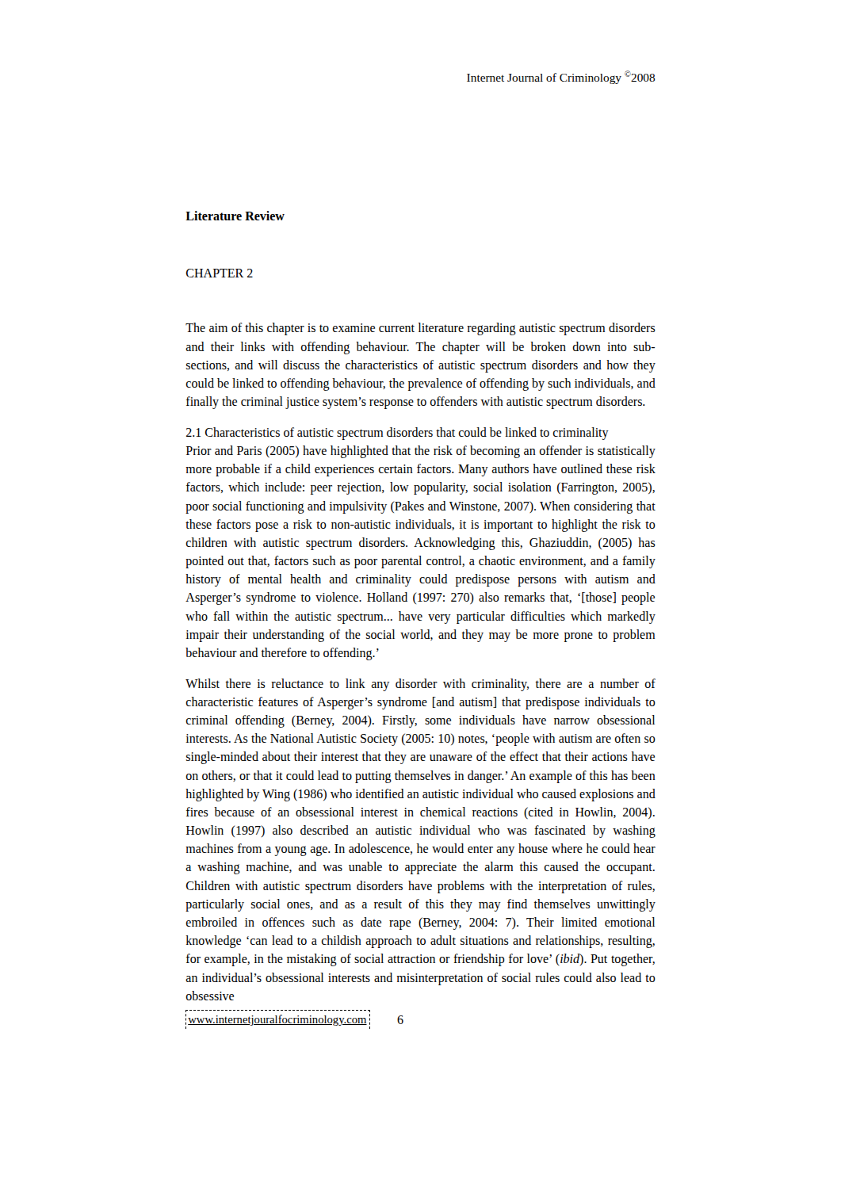Internet Journal of Criminology ©2008
Literature Review
CHAPTER 2
The aim of this chapter is to examine current literature regarding autistic spectrum disorders and their links with offending behaviour. The chapter will be broken down into sub-sections, and will discuss the characteristics of autistic spectrum disorders and how they could be linked to offending behaviour, the prevalence of offending by such individuals, and finally the criminal justice system’s response to offenders with autistic spectrum disorders.
2.1 Characteristics of autistic spectrum disorders that could be linked to criminality
Prior and Paris (2005) have highlighted that the risk of becoming an offender is statistically more probable if a child experiences certain factors. Many authors have outlined these risk factors, which include: peer rejection, low popularity, social isolation (Farrington, 2005), poor social functioning and impulsivity (Pakes and Winstone, 2007). When considering that these factors pose a risk to non-autistic individuals, it is important to highlight the risk to children with autistic spectrum disorders. Acknowledging this, Ghaziuddin, (2005) has pointed out that, factors such as poor parental control, a chaotic environment, and a family history of mental health and criminality could predispose persons with autism and Asperger’s syndrome to violence. Holland (1997: 270) also remarks that, ‘[those] people who fall within the autistic spectrum... have very particular difficulties which markedly impair their understanding of the social world, and they may be more prone to problem behaviour and therefore to offending.’
Whilst there is reluctance to link any disorder with criminality, there are a number of characteristic features of Asperger’s syndrome [and autism] that predispose individuals to criminal offending (Berney, 2004). Firstly, some individuals have narrow obsessional interests. As the National Autistic Society (2005: 10) notes, ‘people with autism are often so single-minded about their interest that they are unaware of the effect that their actions have on others, or that it could lead to putting themselves in danger.’ An example of this has been highlighted by Wing (1986) who identified an autistic individual who caused explosions and fires because of an obsessional interest in chemical reactions (cited in Howlin, 2004). Howlin (1997) also described an autistic individual who was fascinated by washing machines from a young age. In adolescence, he would enter any house where he could hear a washing machine, and was unable to appreciate the alarm this caused the occupant. Children with autistic spectrum disorders have problems with the interpretation of rules, particularly social ones, and as a result of this they may find themselves unwittingly embroiled in offences such as date rape (Berney, 2004: 7). Their limited emotional knowledge ‘can lead to a childish approach to adult situations and relationships, resulting, for example, in the mistaking of social attraction or friendship for love’ (ibid). Put together, an individual’s obsessional interests and misinterpretation of social rules could also lead to obsessive
www.internetjouralfocriminology.com 6